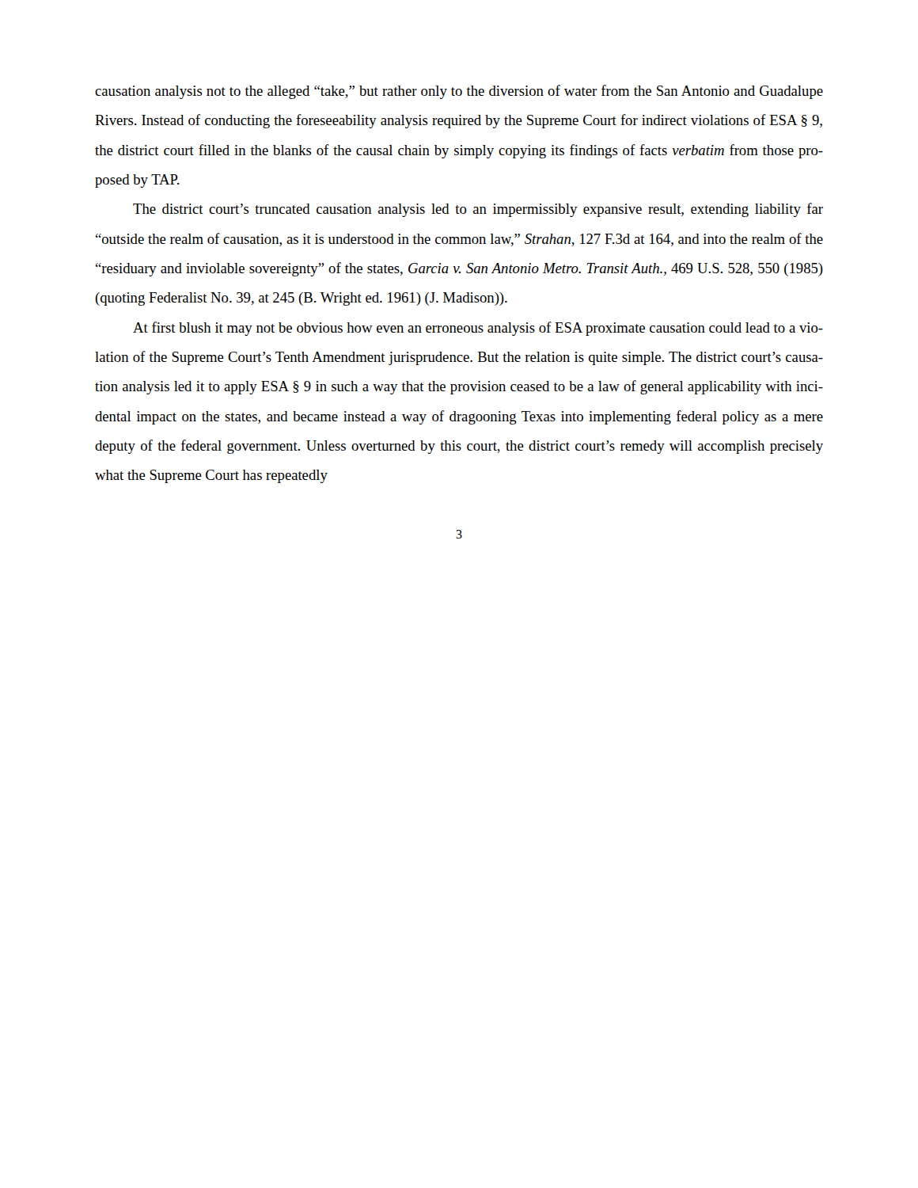causation analysis not to the alleged “take,” but rather only to the diversion of water from the San Antonio and Guadalupe Rivers. Instead of conducting the foreseeability analysis required by the Supreme Court for indirect violations of ESA § 9, the district court filled in the blanks of the causal chain by simply copying its findings of facts verbatim from those proposed by TAP.
The district court’s truncated causation analysis led to an impermissibly expansive result, extending liability far “outside the realm of causation, as it is understood in the common law,” Strahan, 127 F.3d at 164, and into the realm of the “residuary and inviolable sovereignty” of the states, Garcia v. San Antonio Metro. Transit Auth., 469 U.S. 528, 550 (1985) (quoting Federalist No. 39, at 245 (B. Wright ed. 1961) (J. Madison)).
At first blush it may not be obvious how even an erroneous analysis of ESA proximate causation could lead to a violation of the Supreme Court’s Tenth Amendment jurisprudence. But the relation is quite simple. The district court’s causation analysis led it to apply ESA § 9 in such a way that the provision ceased to be a law of general applicability with incidental impact on the states, and became instead a way of dragooning Texas into implementing federal policy as a mere deputy of the federal government. Unless overturned by this court, the district court’s remedy will accomplish precisely what the Supreme Court has repeatedly
3